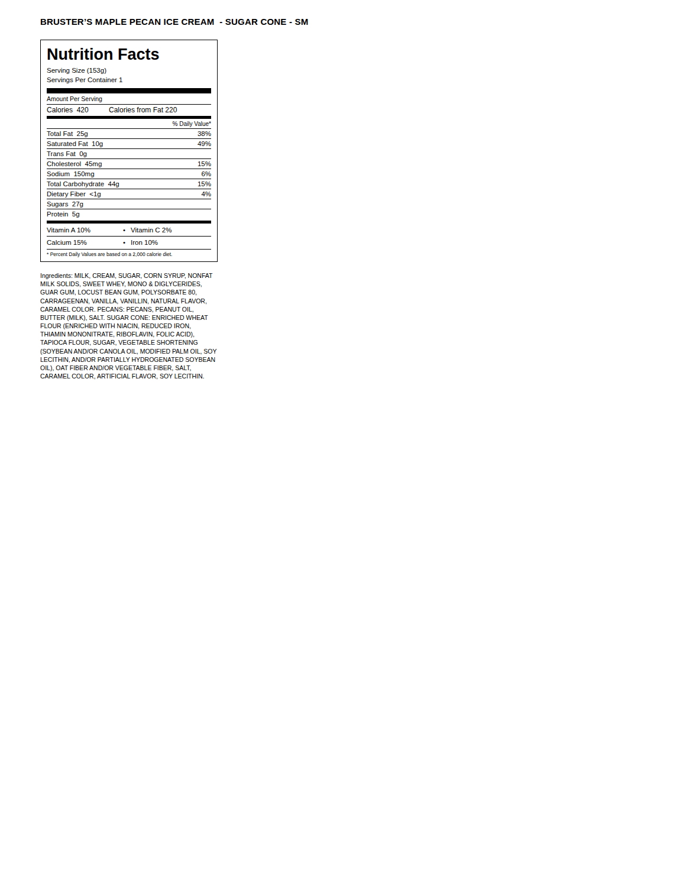BRUSTER’S MAPLE PECAN ICE CREAM - SUGAR CONE - SM
Nutrition Facts
Serving Size (153g)
Servings Per Container 1
Amount Per Serving
Calories 420
Calories from Fat 220
% Daily Value*
| Total Fat 25g | 38% |
| Saturated Fat 10g | 49% |
| Trans Fat 0g | |
| Cholesterol 45mg | 15% |
| Sodium 150mg | 6% |
| Total Carbohydrate 44g | 15% |
| Dietary Fiber <1g | 4% |
| Sugars 27g | |
| Protein 5g | |
Vitamin A 10%
•
Vitamin C 2%
Calcium 15%
•
Iron 10%
* Percent Daily Values are based on a 2,000 calorie diet.
Ingredients: MILK, CREAM, SUGAR, CORN SYRUP, NONFAT MILK SOLIDS, SWEET WHEY, MONO & DIGLYCERIDES, GUAR GUM, LOCUST BEAN GUM, POLYSORBATE 80, CARRAGEENAN, VANILLA, VANILLIN, NATURAL FLAVOR, CARAMEL COLOR. PECANS: PECANS, PEANUT OIL, BUTTER (MILK), SALT. SUGAR CONE: ENRICHED WHEAT FLOUR (ENRICHED WITH NIACIN, REDUCED IRON, THIAMIN MONONITRATE, RIBOFLAVIN, FOLIC ACID), TAPIOCA FLOUR, SUGAR, VEGETABLE SHORTENING (SOYBEAN AND/OR CANOLA OIL, MODIFIED PALM OIL, SOY LECITHIN, AND/OR PARTIALLY HYDROGENATED SOYBEAN OIL), OAT FIBER AND/OR VEGETABLE FIBER, SALT, CARAMEL COLOR, ARTIFICIAL FLAVOR, SOY LECITHIN.